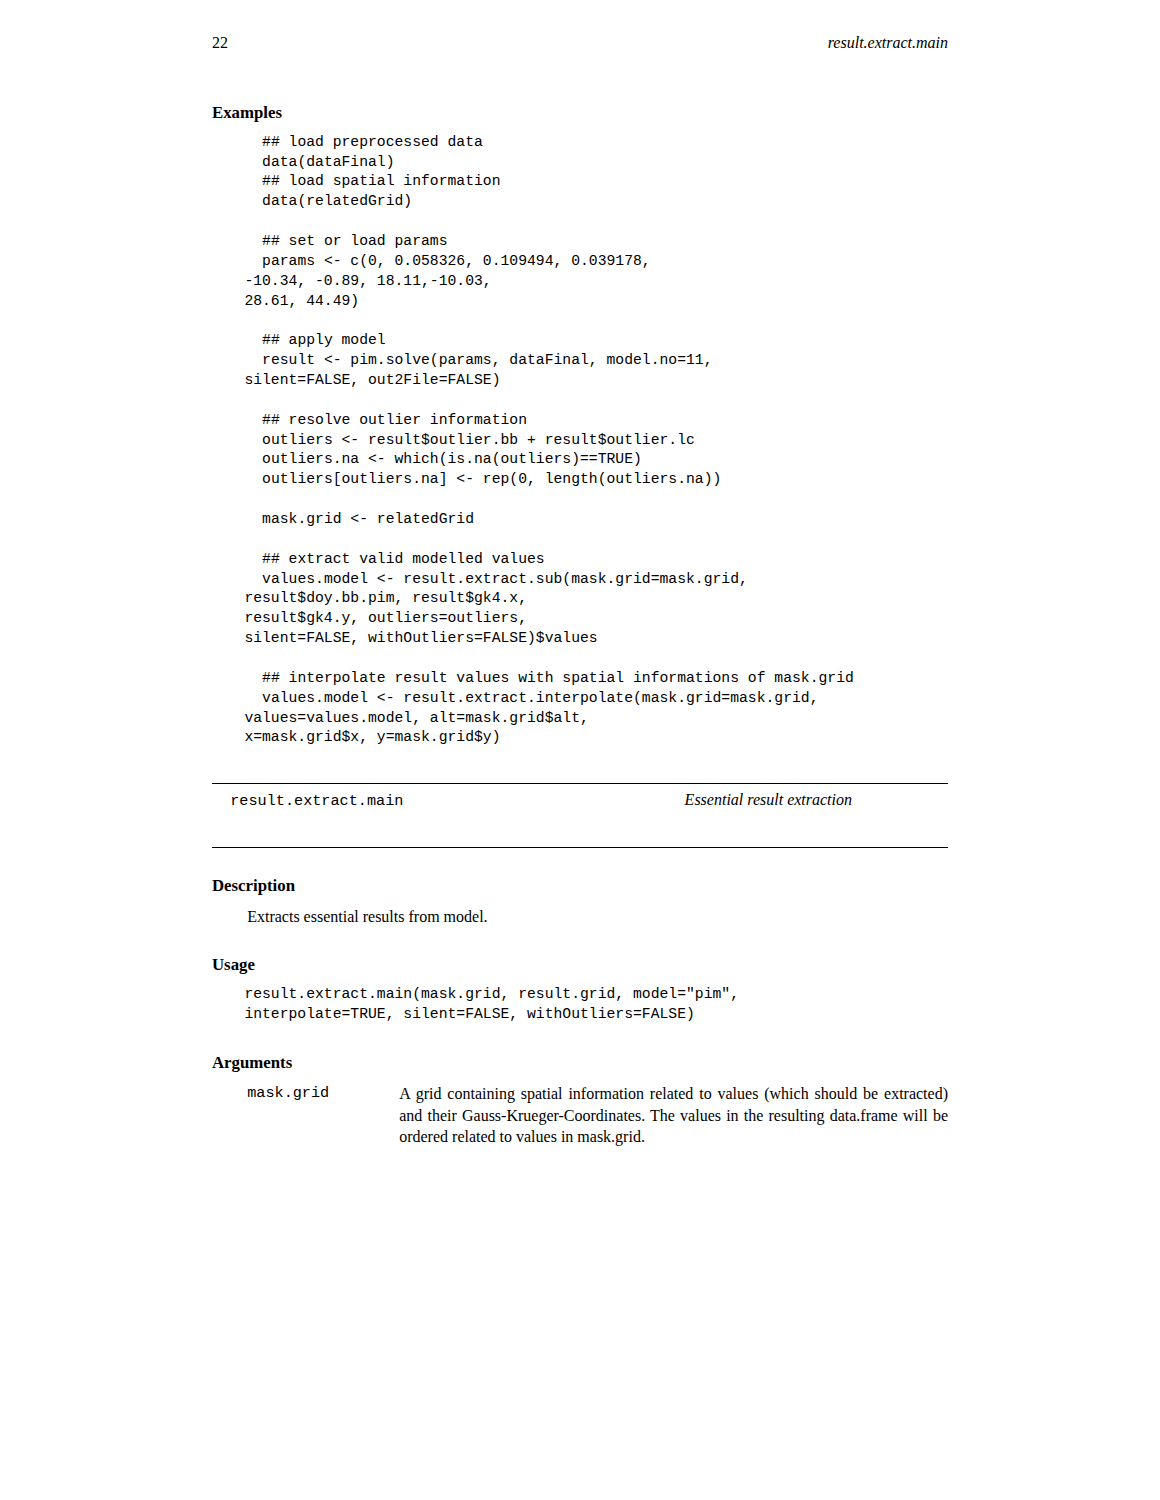22 result.extract.main
Examples
  ## load preprocessed data
  data(dataFinal)
  ## load spatial information
  data(relatedGrid)

  ## set or load params
  params <- c(0, 0.058326, 0.109494, 0.039178,
-10.34, -0.89, 18.11,-10.03,
28.61, 44.49)

  ## apply model
  result <- pim.solve(params, dataFinal, model.no=11,
silent=FALSE, out2File=FALSE)

  ## resolve outlier information
  outliers <- result$outlier.bb + result$outlier.lc
  outliers.na <- which(is.na(outliers)==TRUE)
  outliers[outliers.na] <- rep(0, length(outliers.na))

  mask.grid <- relatedGrid

  ## extract valid modelled values
  values.model <- result.extract.sub(mask.grid=mask.grid,
result$doy.bb.pim, result$gk4.x,
result$gk4.y, outliers=outliers,
silent=FALSE, withOutliers=FALSE)$values

  ## interpolate result values with spatial informations of mask.grid
  values.model <- result.extract.interpolate(mask.grid=mask.grid,
values=values.model, alt=mask.grid$alt,
x=mask.grid$x, y=mask.grid$y)
result.extract.main Essential result extraction
Description
Extracts essential results from model.
Usage
result.extract.main(mask.grid, result.grid, model="pim",
interpolate=TRUE, silent=FALSE, withOutliers=FALSE)
Arguments
mask.grid
A grid containing spatial information related to values (which should be extracted) and their Gauss-Krueger-Coordinates. The values in the resulting data.frame will be ordered related to values in mask.grid.